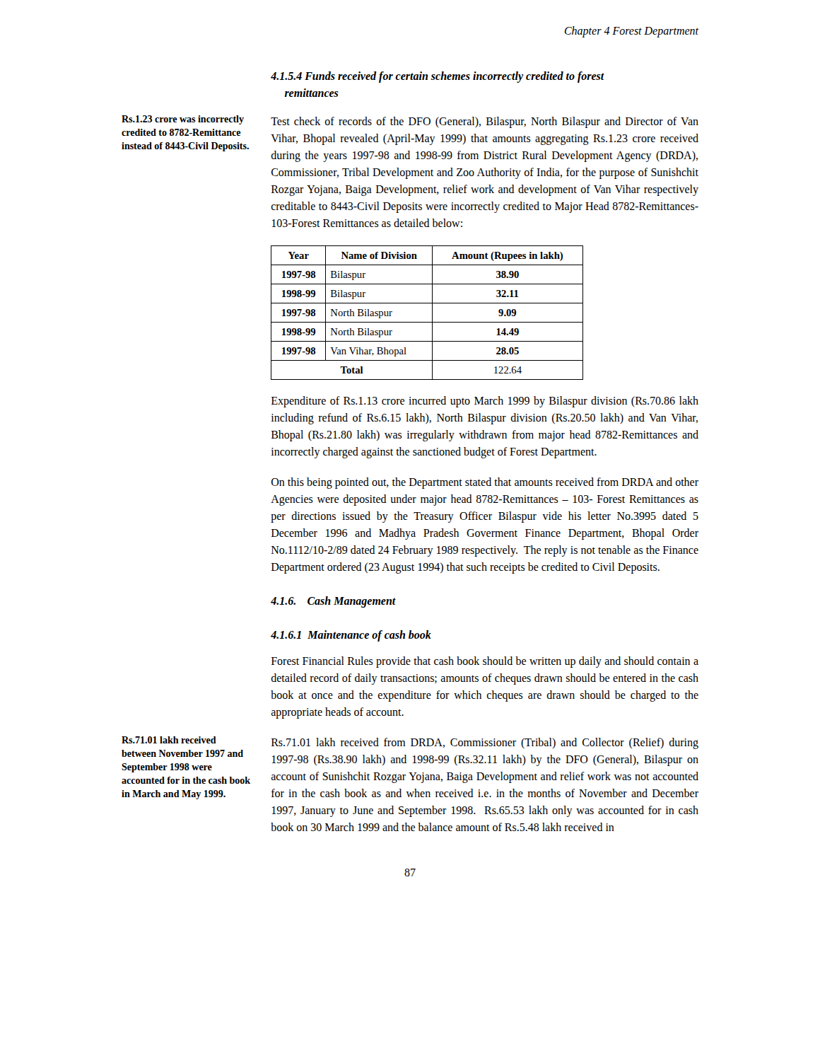Chapter 4 Forest Department
4.1.5.4 Funds received for certain schemes incorrectly credited to forest remittances
Rs.1.23 crore was incorrectly credited to 8782-Remittance instead of 8443-Civil Deposits.
Test check of records of the DFO (General), Bilaspur, North Bilaspur and Director of Van Vihar, Bhopal revealed (April-May 1999) that amounts aggregating Rs.1.23 crore received during the years 1997-98 and 1998-99 from District Rural Development Agency (DRDA), Commissioner, Tribal Development and Zoo Authority of India, for the purpose of Sunishchit Rozgar Yojana, Baiga Development, relief work and development of Van Vihar respectively creditable to 8443-Civil Deposits were incorrectly credited to Major Head 8782-Remittances-103-Forest Remittances as detailed below:
| Year | Name of Division | Amount (Rupees in lakh) |
| --- | --- | --- |
| 1997-98 | Bilaspur | 38.90 |
| 1998-99 | Bilaspur | 32.11 |
| 1997-98 | North Bilaspur | 9.09 |
| 1998-99 | North Bilaspur | 14.49 |
| 1997-98 | Van Vihar, Bhopal | 28.05 |
| Total | 122.64 |
Expenditure of Rs.1.13 crore incurred upto March 1999 by Bilaspur division (Rs.70.86 lakh including refund of Rs.6.15 lakh), North Bilaspur division (Rs.20.50 lakh) and Van Vihar, Bhopal (Rs.21.80 lakh) was irregularly withdrawn from major head 8782-Remittances and incorrectly charged against the sanctioned budget of Forest Department.
On this being pointed out, the Department stated that amounts received from DRDA and other Agencies were deposited under major head 8782-Remittances – 103- Forest Remittances as per directions issued by the Treasury Officer Bilaspur vide his letter No.3995 dated 5 December 1996 and Madhya Pradesh Goverment Finance Department, Bhopal Order No.1112/10-2/89 dated 24 February 1989 respectively. The reply is not tenable as the Finance Department ordered (23 August 1994) that such receipts be credited to Civil Deposits.
4.1.6. Cash Management
4.1.6.1 Maintenance of cash book
Forest Financial Rules provide that cash book should be written up daily and should contain a detailed record of daily transactions; amounts of cheques drawn should be entered in the cash book at once and the expenditure for which cheques are drawn should be charged to the appropriate heads of account.
Rs.71.01 lakh received between November 1997 and September 1998 were accounted for in the cash book in March and May 1999.
Rs.71.01 lakh received from DRDA, Commissioner (Tribal) and Collector (Relief) during 1997-98 (Rs.38.90 lakh) and 1998-99 (Rs.32.11 lakh) by the DFO (General), Bilaspur on account of Sunishchit Rozgar Yojana, Baiga Development and relief work was not accounted for in the cash book as and when received i.e. in the months of November and December 1997, January to June and September 1998. Rs.65.53 lakh only was accounted for in cash book on 30 March 1999 and the balance amount of Rs.5.48 lakh received in
87